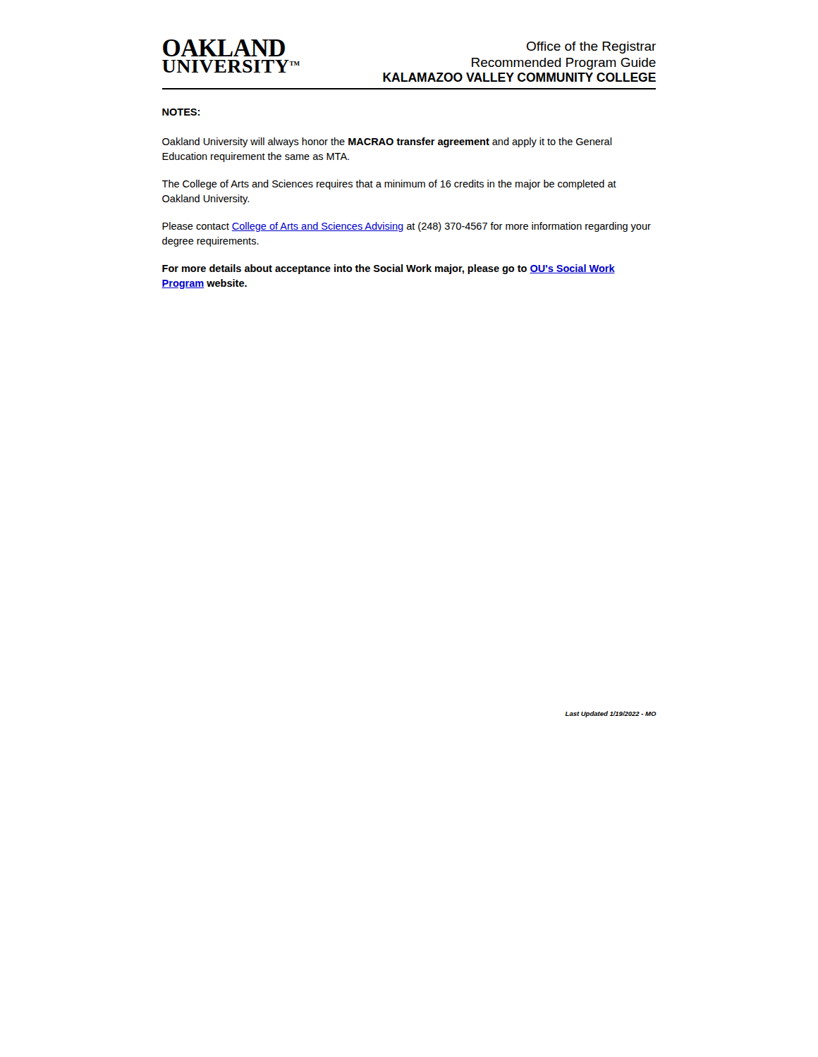OAKLAND UNIVERSITYTM
Office of the Registrar
Recommended Program Guide
KALAMAZOO VALLEY COMMUNITY COLLEGE
NOTES:
Oakland University will always honor the MACRAO transfer agreement and apply it to the General Education requirement the same as MTA.
The College of Arts and Sciences requires that a minimum of 16 credits in the major be completed at Oakland University.
Please contact College of Arts and Sciences Advising at (248) 370-4567 for more information regarding your degree requirements.
For more details about acceptance into the Social Work major, please go to OU's Social Work Program website.
Last Updated 1/19/2022 - MO